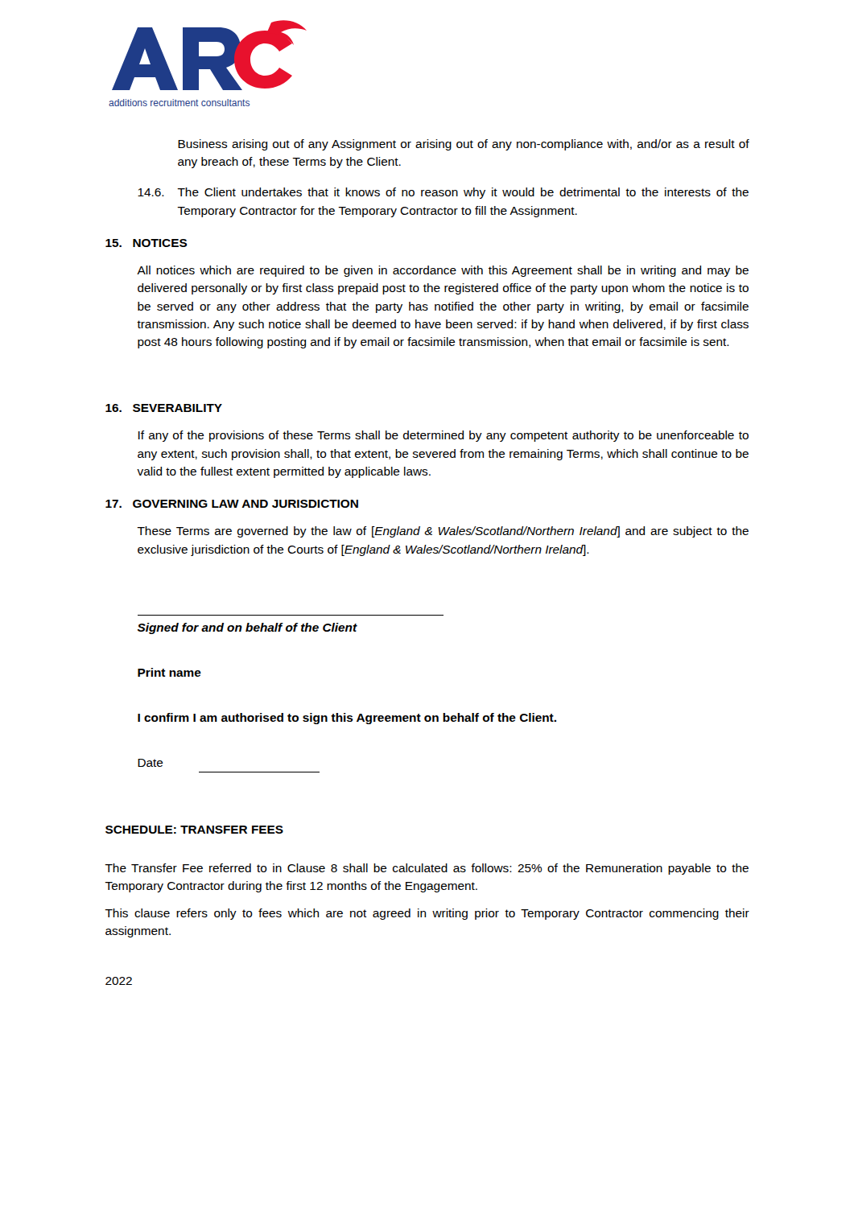additions recruitment consultants
Business arising out of any Assignment or arising out of any non-compliance with, and/or as a result of any breach of, these Terms by the Client.
14.6.
The Client undertakes that it knows of no reason why it would be detrimental to the interests of the Temporary Contractor for the Temporary Contractor to fill the Assignment.
15. NOTICES
All notices which are required to be given in accordance with this Agreement shall be in writing and may be delivered personally or by first class prepaid post to the registered office of the party upon whom the notice is to be served or any other address that the party has notified the other party in writing, by email or facsimile transmission. Any such notice shall be deemed to have been served: if by hand when delivered, if by first class post 48 hours following posting and if by email or facsimile transmission, when that email or facsimile is sent.
16. SEVERABILITY
If any of the provisions of these Terms shall be determined by any competent authority to be unenforceable to any extent, such provision shall, to that extent, be severed from the remaining Terms, which shall continue to be valid to the fullest extent permitted by applicable laws.
17. GOVERNING LAW AND JURISDICTION
These Terms are governed by the law of [England & Wales/Scotland/Northern Ireland] and are subject to the exclusive jurisdiction of the Courts of [England & Wales/Scotland/Northern Ireland].
Signed for and on behalf of the Client
Print name
I confirm I am authorised to sign this Agreement on behalf of the Client.
Date
SCHEDULE: TRANSFER FEES
The Transfer Fee referred to in Clause 8 shall be calculated as follows: 25% of the Remuneration payable to the Temporary Contractor during the first 12 months of the Engagement.
This clause refers only to fees which are not agreed in writing prior to Temporary Contractor commencing their assignment.
2022